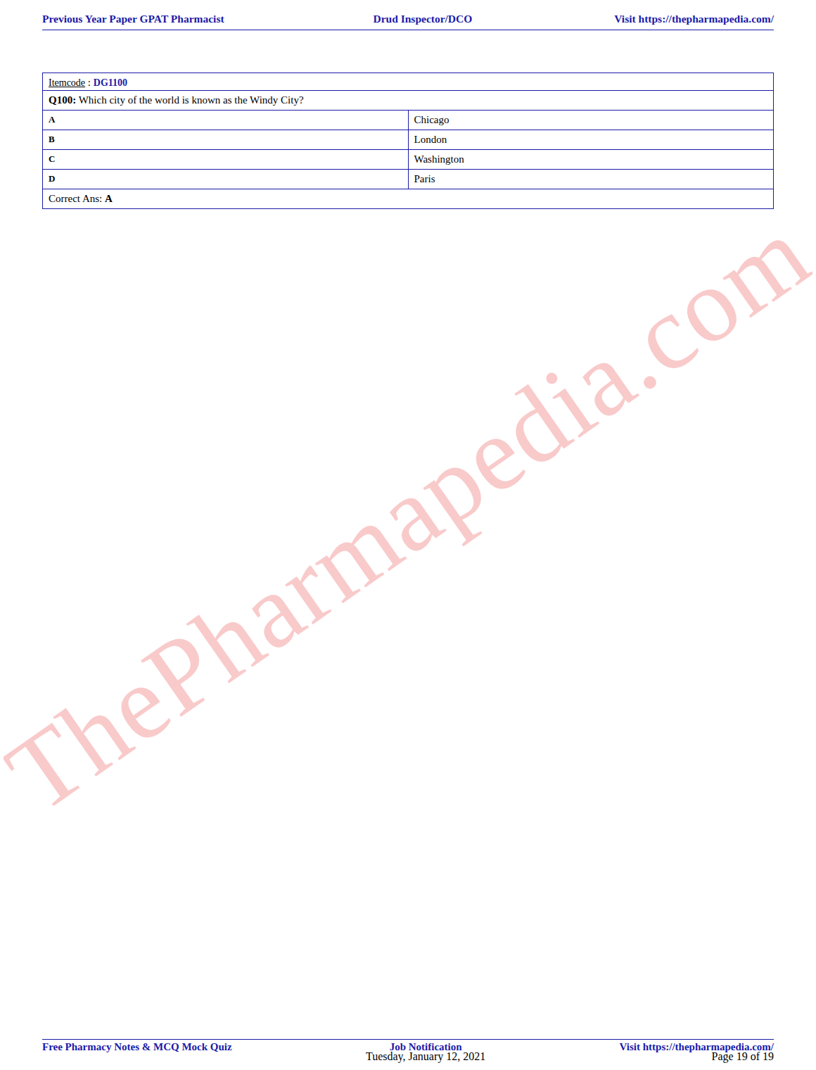ThePharmapedia.com
Previous Year Paper GPAT Pharmacist Drud Inspector/DCO Visit https://thepharmapedia.com/
| Itemcode : DG1100 |
| Q100: Which city of the world is known as the Windy City? |
| A | Chicago |
| B | London |
| C | Washington |
| D | Paris |
| Correct Ans: A |
Free Pharmacy Notes & MCQ Mock Quiz Job Notification Tuesday, January 12, 2021 Visit https://thepharmapedia.com/ Page 19 of 19